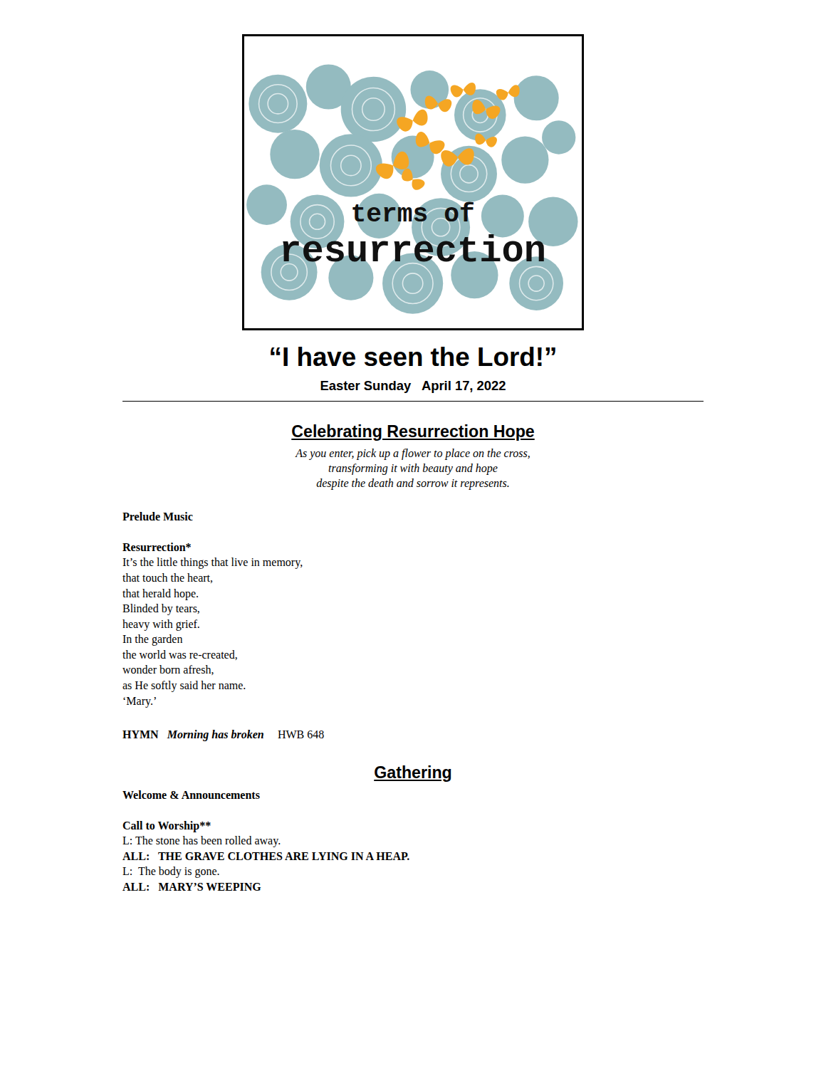terms of resurrection
“I have seen the Lord!”
Easter Sunday April 17, 2022
Celebrating Resurrection Hope
As you enter, pick up a flower to place on the cross,
transforming it with beauty and hope
despite the death and sorrow it represents.
Prelude Music
Resurrection*
It’s the little things that live in memory,
that touch the heart,
that herald hope.
Blinded by tears,
heavy with grief.
In the garden
the world was re-created,
wonder born afresh,
as He softly said her name.
‘Mary.’
HYMN Morning has broken HWB 648
Gathering
Welcome & Announcements
Call to Worship**
L: The stone has been rolled away.
ALL: The grave clothes are lying in a heap.
L: The body is gone.
ALL: Mary’s weeping